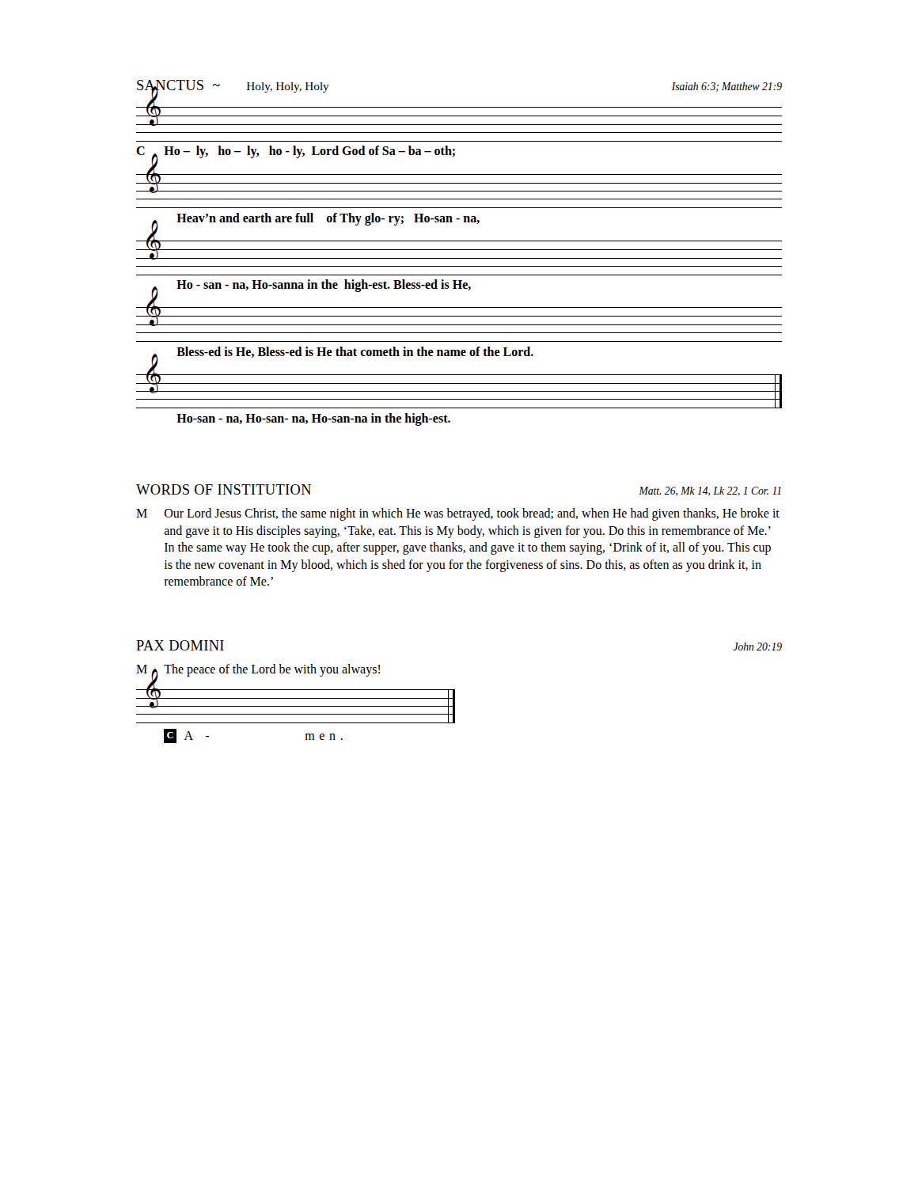SANCTUS ~ Holy, Holy, Holy
Isaiah 6:3; Matthew 21:9
CHo – ly, ho – ly, ho - ly, Lord God of Sa – ba – oth;
Heav’n and earth are full of Thy glo- ry; Ho-san - na,
Ho - san - na, Ho-sanna in the high-est. Bless-ed is He,
Bless-ed is He, Bless-ed is He that cometh in the name of the Lord.
Ho-san - na, Ho-san- na, Ho-san-na in the high-est.
WORDS OF INSTITUTION
Matt. 26, Mk 14, Lk 22, 1 Cor. 11
MOur Lord Jesus Christ, the same night in which He was betrayed, took bread; and, when He had given thanks, He broke it and gave it to His disciples saying, ‘Take, eat. This is My body, which is given for you. Do this in remembrance of Me.’ In the same way He took the cup, after supper, gave thanks, and gave it to them saying, ‘Drink of it, all of you. This cup is the new covenant in My blood, which is shed for you for the forgiveness of sins. Do this, as often as you drink it, in remembrance of Me.’
PAX DOMINI
John 20:19
MThe peace of the Lord be with you always!
C A - men.